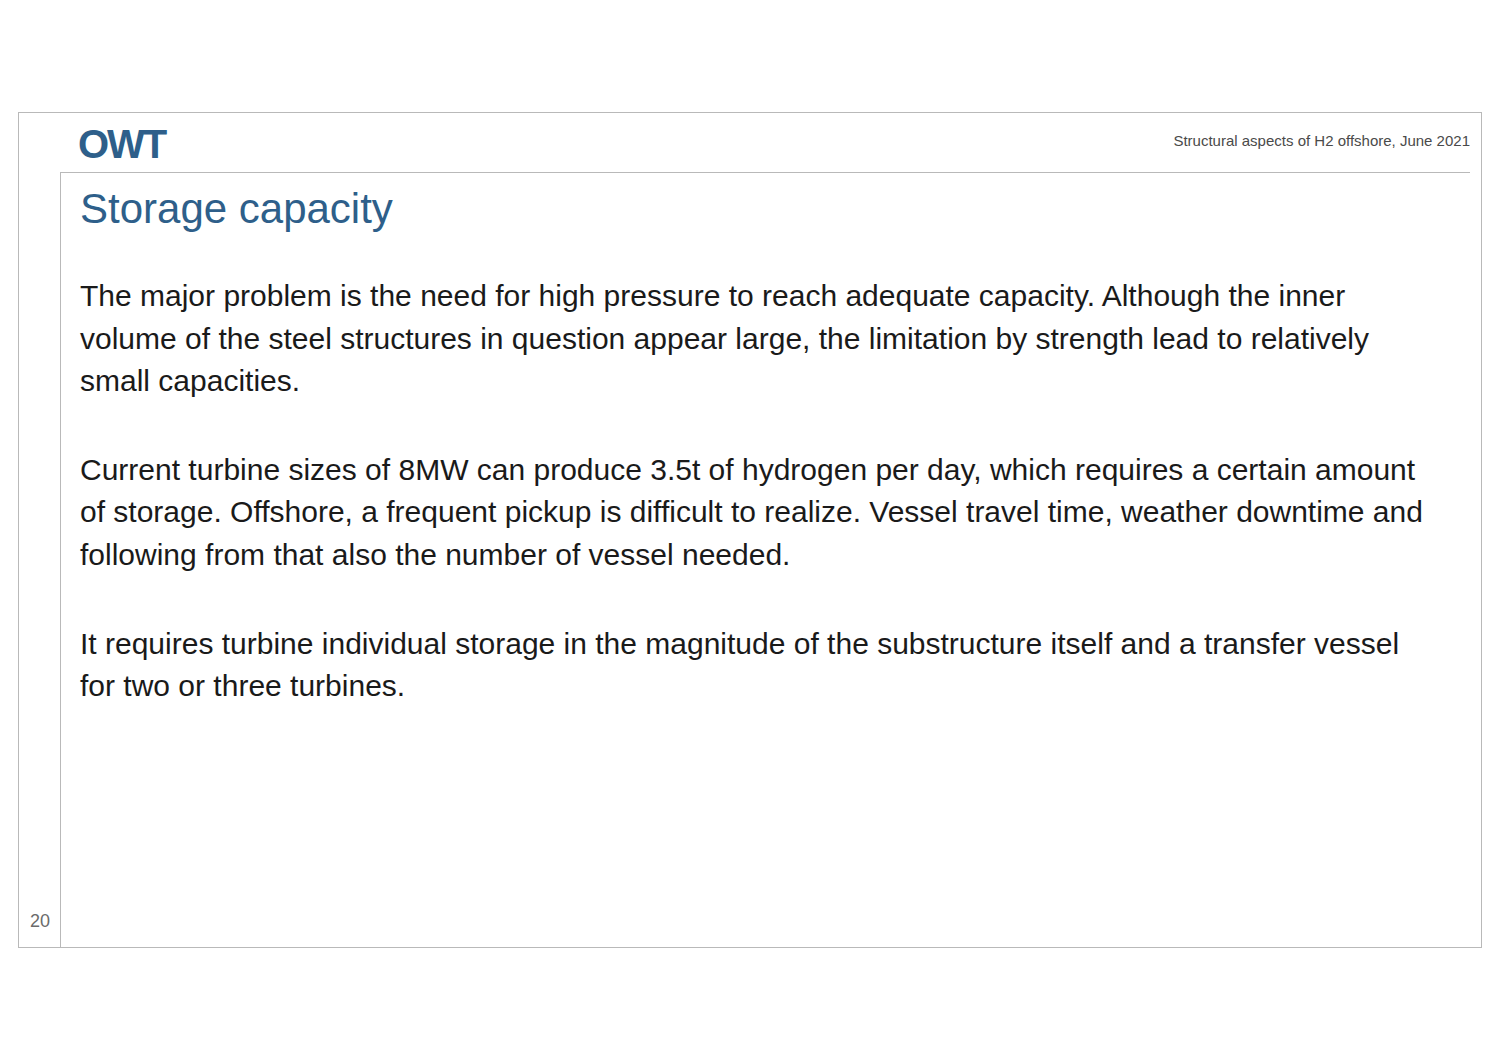OWT
Structural aspects of H2 offshore, June 2021
Storage capacity
The major problem is the need for high pressure to reach adequate capacity. Although the inner volume of the steel structures in question appear large, the limitation by strength lead to relatively small capacities.
Current turbine sizes of 8MW can produce 3.5t of hydrogen per day, which requires a certain amount of storage. Offshore, a frequent pickup is difficult to realize. Vessel travel time, weather downtime and following from that also the number of vessel needed.
It requires turbine individual storage in the magnitude of the substructure itself and a transfer vessel for two or three turbines.
20